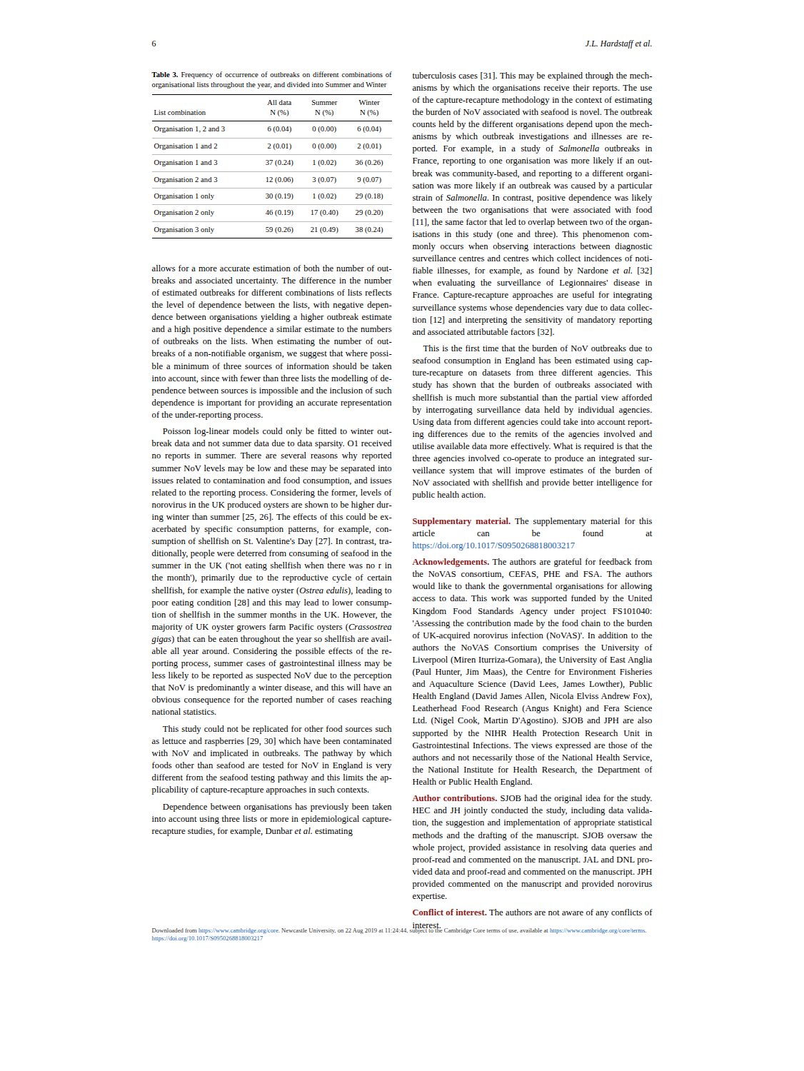6 J.L. Hardstaff et al.
Table 3. Frequency of occurrence of outbreaks on different combinations of organisational lists throughout the year, and divided into Summer and Winter
| List combination | All data N (%) | Summer N (%) | Winter N (%) |
| --- | --- | --- | --- |
| Organisation 1, 2 and 3 | 6 (0.04) | 0 (0.00) | 6 (0.04) |
| Organisation 1 and 2 | 2 (0.01) | 0 (0.00) | 2 (0.01) |
| Organisation 1 and 3 | 37 (0.24) | 1 (0.02) | 36 (0.26) |
| Organisation 2 and 3 | 12 (0.06) | 3 (0.07) | 9 (0.07) |
| Organisation 1 only | 30 (0.19) | 1 (0.02) | 29 (0.18) |
| Organisation 2 only | 46 (0.19) | 17 (0.40) | 29 (0.20) |
| Organisation 3 only | 59 (0.26) | 21 (0.49) | 38 (0.24) |
allows for a more accurate estimation of both the number of outbreaks and associated uncertainty. The difference in the number of estimated outbreaks for different combinations of lists reflects the level of dependence between the lists, with negative dependence between organisations yielding a higher outbreak estimate and a high positive dependence a similar estimate to the numbers of outbreaks on the lists. When estimating the number of outbreaks of a non-notifiable organism, we suggest that where possible a minimum of three sources of information should be taken into account, since with fewer than three lists the modelling of dependence between sources is impossible and the inclusion of such dependence is important for providing an accurate representation of the under-reporting process.
Poisson log-linear models could only be fitted to winter outbreak data and not summer data due to data sparsity. O1 received no reports in summer. There are several reasons why reported summer NoV levels may be low and these may be separated into issues related to contamination and food consumption, and issues related to the reporting process. Considering the former, levels of norovirus in the UK produced oysters are shown to be higher during winter than summer [25, 26]. The effects of this could be exacerbated by specific consumption patterns, for example, consumption of shellfish on St. Valentine's Day [27]. In contrast, traditionally, people were deterred from consuming of seafood in the summer in the UK ('not eating shellfish when there was no r in the month'), primarily due to the reproductive cycle of certain shellfish, for example the native oyster (Ostrea edulis), leading to poor eating condition [28] and this may lead to lower consumption of shellfish in the summer months in the UK. However, the majority of UK oyster growers farm Pacific oysters (Crassostrea gigas) that can be eaten throughout the year so shellfish are available all year around. Considering the possible effects of the reporting process, summer cases of gastrointestinal illness may be less likely to be reported as suspected NoV due to the perception that NoV is predominantly a winter disease, and this will have an obvious consequence for the reported number of cases reaching national statistics.
This study could not be replicated for other food sources such as lettuce and raspberries [29, 30] which have been contaminated with NoV and implicated in outbreaks. The pathway by which foods other than seafood are tested for NoV in England is very different from the seafood testing pathway and this limits the applicability of capture-recapture approaches in such contexts.
Dependence between organisations has previously been taken into account using three lists or more in epidemiological capture-recapture studies, for example, Dunbar et al. estimating
tuberculosis cases [31]. This may be explained through the mechanisms by which the organisations receive their reports. The use of the capture-recapture methodology in the context of estimating the burden of NoV associated with seafood is novel. The outbreak counts held by the different organisations depend upon the mechanisms by which outbreak investigations and illnesses are reported. For example, in a study of Salmonella outbreaks in France, reporting to one organisation was more likely if an outbreak was community-based, and reporting to a different organisation was more likely if an outbreak was caused by a particular strain of Salmonella. In contrast, positive dependence was likely between the two organisations that were associated with food [11], the same factor that led to overlap between two of the organisations in this study (one and three). This phenomenon commonly occurs when observing interactions between diagnostic surveillance centres and centres which collect incidences of notifiable illnesses, for example, as found by Nardone et al. [32] when evaluating the surveillance of Legionnaires' disease in France. Capture-recapture approaches are useful for integrating surveillance systems whose dependencies vary due to data collection [12] and interpreting the sensitivity of mandatory reporting and associated attributable factors [32].
This is the first time that the burden of NoV outbreaks due to seafood consumption in England has been estimated using capture-recapture on datasets from three different agencies. This study has shown that the burden of outbreaks associated with shellfish is much more substantial than the partial view afforded by interrogating surveillance data held by individual agencies. Using data from different agencies could take into account reporting differences due to the remits of the agencies involved and utilise available data more effectively. What is required is that the three agencies involved co-operate to produce an integrated surveillance system that will improve estimates of the burden of NoV associated with shellfish and provide better intelligence for public health action.
Supplementary material. The supplementary material for this article can be found at https://doi.org/10.1017/S0950268818003217
Acknowledgements. The authors are grateful for feedback from the NoVAS consortium, CEFAS, PHE and FSA. The authors would like to thank the governmental organisations for allowing access to data. This work was supported funded by the United Kingdom Food Standards Agency under project FS101040: 'Assessing the contribution made by the food chain to the burden of UK-acquired norovirus infection (NoVAS)'. In addition to the authors the NoVAS Consortium comprises the University of Liverpool (Miren Iturriza-Gomara), the University of East Anglia (Paul Hunter, Jim Maas), the Centre for Environment Fisheries and Aquaculture Science (David Lees, James Lowther), Public Health England (David James Allen, Nicola Elviss Andrew Fox), Leatherhead Food Research (Angus Knight) and Fera Science Ltd. (Nigel Cook, Martin D'Agostino). SJOB and JPH are also supported by the NIHR Health Protection Research Unit in Gastrointestinal Infections. The views expressed are those of the authors and not necessarily those of the National Health Service, the National Institute for Health Research, the Department of Health or Public Health England.
Author contributions. SJOB had the original idea for the study. HEC and JH jointly conducted the study, including data validation, the suggestion and implementation of appropriate statistical methods and the drafting of the manuscript. SJOB oversaw the whole project, provided assistance in resolving data queries and proof-read and commented on the manuscript. JAL and DNL provided data and proof-read and commented on the manuscript. JPH provided commented on the manuscript and provided norovirus expertise.
Conflict of interest. The authors are not aware of any conflicts of interest.
Downloaded from https://www.cambridge.org/core. Newcastle University, on 22 Aug 2019 at 11:24:44, subject to the Cambridge Core terms of use, available at https://www.cambridge.org/core/terms.
https://doi.org/10.1017/S0950268818003217